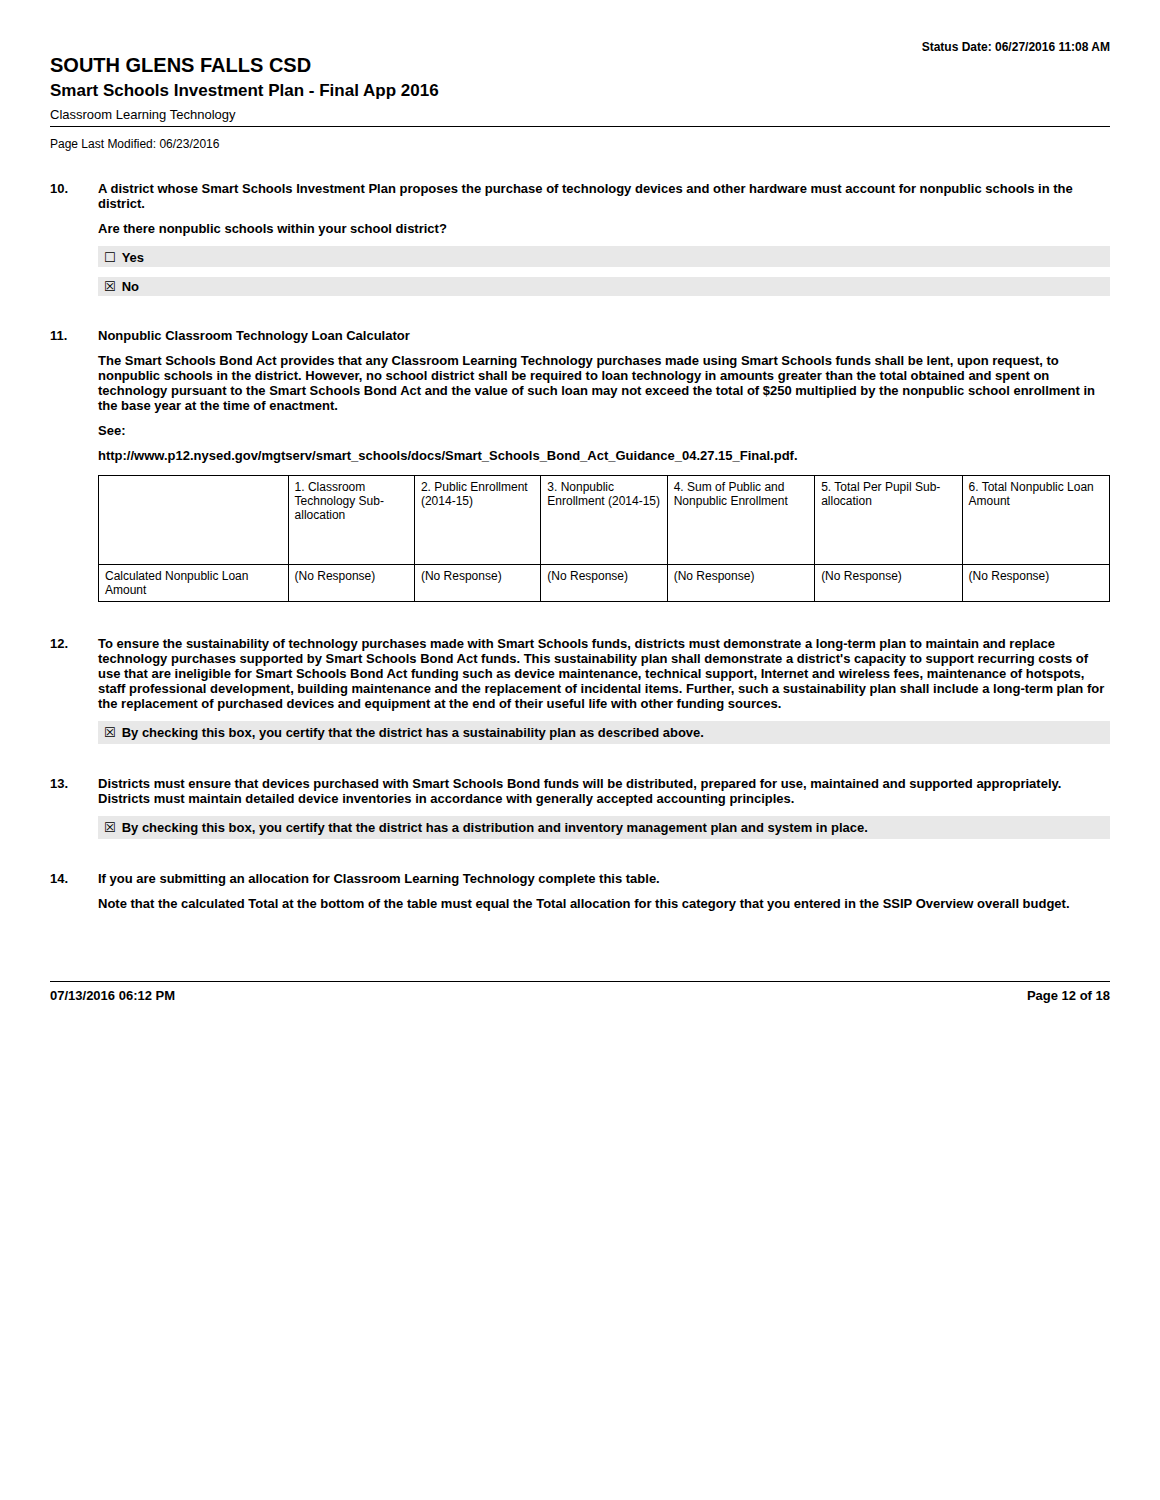Status Date: 06/27/2016 11:08 AM
SOUTH GLENS FALLS CSD
Smart Schools Investment Plan - Final App 2016
Classroom Learning Technology
Page Last Modified: 06/23/2016
10.
A district whose Smart Schools Investment Plan proposes the purchase of technology devices and other hardware must account for nonpublic schools in the district.
Are there nonpublic schools within your school district?
☐Yes
☒No
11.
Nonpublic Classroom Technology Loan Calculator
The Smart Schools Bond Act provides that any Classroom Learning Technology purchases made using Smart Schools funds shall be lent, upon request, to nonpublic schools in the district. However, no school district shall be required to loan technology in amounts greater than the total obtained and spent on technology pursuant to the Smart Schools Bond Act and the value of such loan may not exceed the total of $250 multiplied by the nonpublic school enrollment in the base year at the time of enactment.
See:
http://www.p12.nysed.gov/mgtserv/smart_schools/docs/Smart_Schools_Bond_Act_Guidance_04.27.15_Final.pdf.
| | 1. Classroom Technology Sub-allocation | 2. Public Enrollment (2014-15) | 3. Nonpublic Enrollment (2014-15) | 4. Sum of Public and Nonpublic Enrollment | 5. Total Per Pupil Sub-allocation | 6. Total Nonpublic Loan Amount |
| --- | --- | --- | --- | --- | --- | --- |
| Calculated Nonpublic Loan Amount | (No Response) | (No Response) | (No Response) | (No Response) | (No Response) | (No Response) |
12.
To ensure the sustainability of technology purchases made with Smart Schools funds, districts must demonstrate a long-term plan to maintain and replace technology purchases supported by Smart Schools Bond Act funds. This sustainability plan shall demonstrate a district's capacity to support recurring costs of use that are ineligible for Smart Schools Bond Act funding such as device maintenance, technical support, Internet and wireless fees, maintenance of hotspots, staff professional development, building maintenance and the replacement of incidental items. Further, such a sustainability plan shall include a long-term plan for the replacement of purchased devices and equipment at the end of their useful life with other funding sources.
☒By checking this box, you certify that the district has a sustainability plan as described above.
13.
Districts must ensure that devices purchased with Smart Schools Bond funds will be distributed, prepared for use, maintained and supported appropriately. Districts must maintain detailed device inventories in accordance with generally accepted accounting principles.
☒By checking this box, you certify that the district has a distribution and inventory management plan and system in place.
14.
If you are submitting an allocation for Classroom Learning Technology complete this table.
Note that the calculated Total at the bottom of the table must equal the Total allocation for this category that you entered in the SSIP Overview overall budget.
07/13/2016 06:12 PM
Page 12 of 18